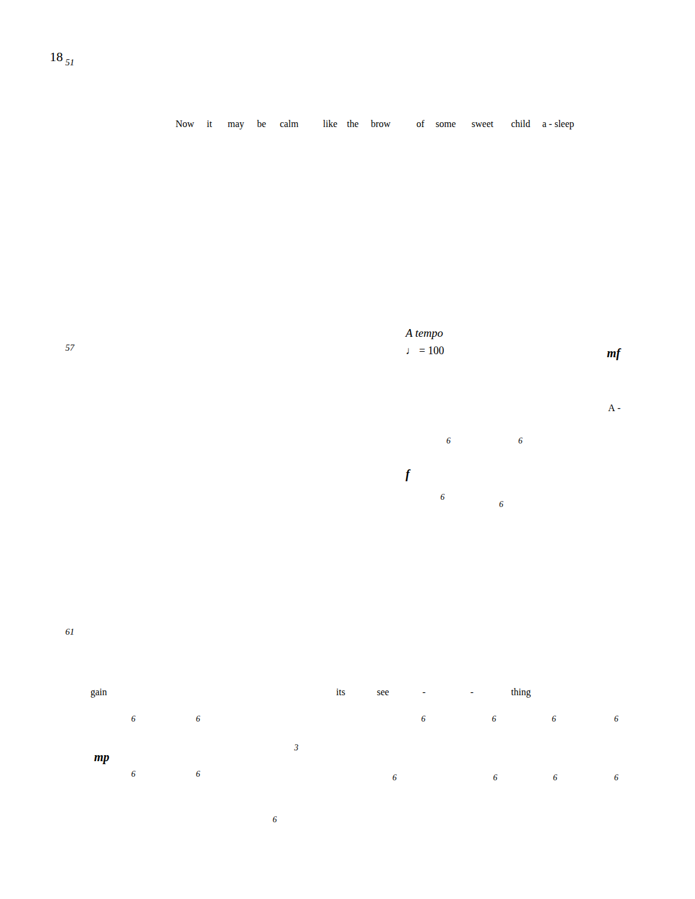18
51
Now
it
may
be
calm
like
the
brow
of
some
sweet
child
a - sleep
57
A tempo
♩ = 100
mf
f
6
6
6
6
A -
61
gain
its
see
-
-
thing
mp
6
6
3
6
6
6
6
6
6
6
6
6
6
6